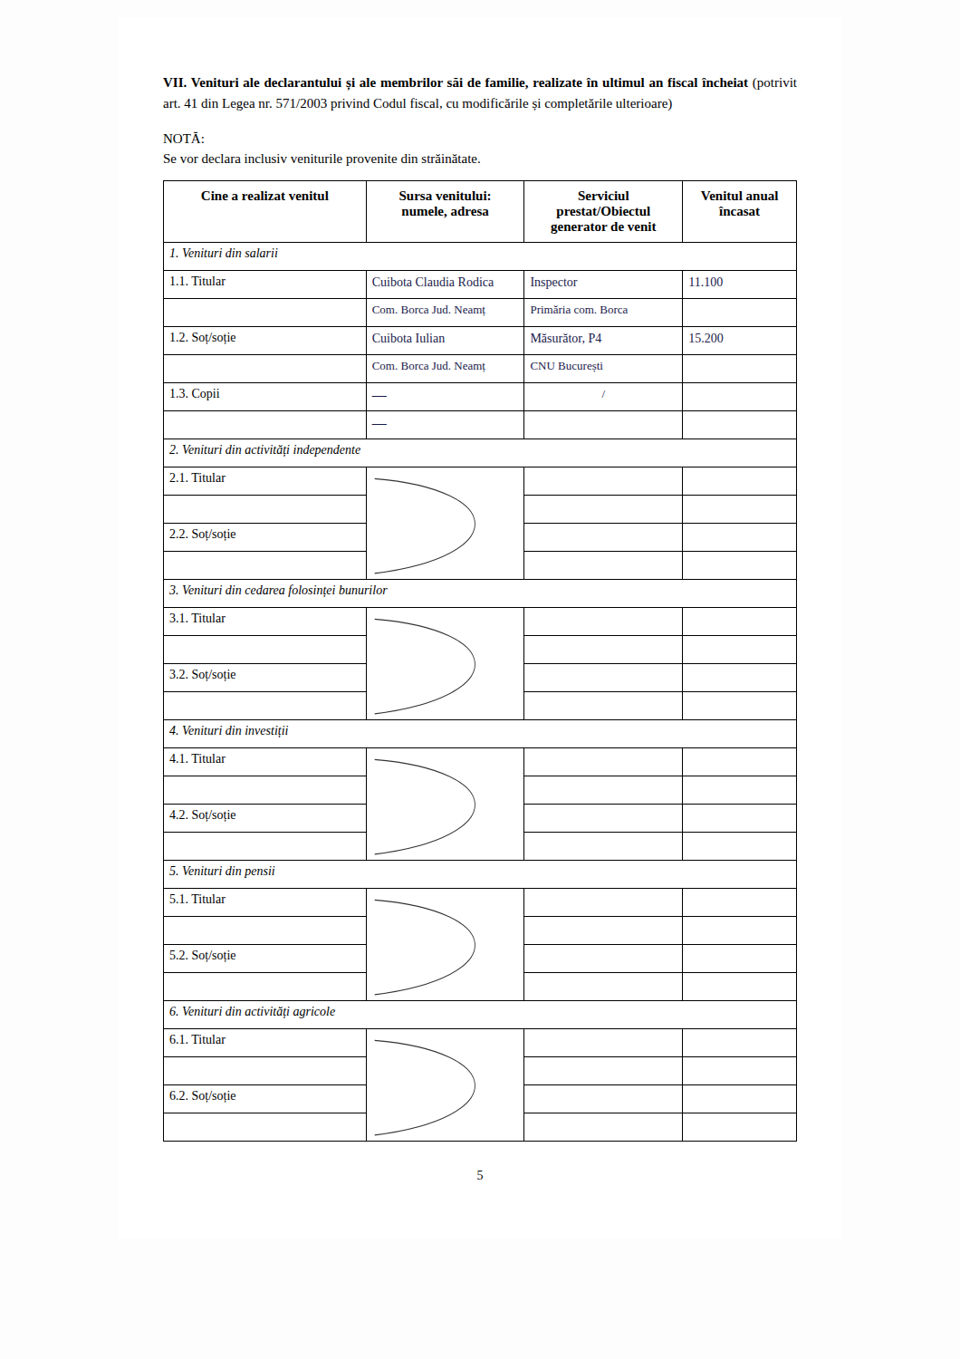VII. Venituri ale declarantului și ale membrilor săi de familie, realizate în ultimul an fiscal încheiat (potrivit art. 41 din Legea nr. 571/2003 privind Codul fiscal, cu modificările și completările ulterioare)
NOTĂ:
Se vor declara inclusiv veniturile provenite din străinătate.
| Cine a realizat venitul | Sursa venitului: numele, adresa | Serviciul prestat/Obiectul generator de venit | Venitul anual încasat |
| --- | --- | --- | --- |
| 1. Venituri din salarii |
| 1.1. Titular | Cuibota Claudia Rodica | Inspector | 11.100 |
| | Com. Borca Jud. Neamț | Primăria com. Borca | |
| 1.2. Soț/soție | Cuibota Iulian | Măsurător, P4 | 15.200 |
| | Com. Borca Jud. Neamț | CNU București | |
| 1.3. Copii | — | / | |
| | — | | |
| 2. Venituri din activități independente |
| 2.1. Titular | | | |
| 2.2. Soț/soție | | |
| 3. Venituri din cedarea folosinței bunurilor |
| 3.1. Titular | | | |
| 3.2. Soț/soție | | |
| 4. Venituri din investiții |
| 4.1. Titular | | | |
| 4.2. Soț/soție | | |
| 5. Venituri din pensii |
| 5.1. Titular | | | |
| 5.2. Soț/soție | | |
| 6. Venituri din activități agricole |
| 6.1. Titular | | | |
| 6.2. Soț/soție | | |
5